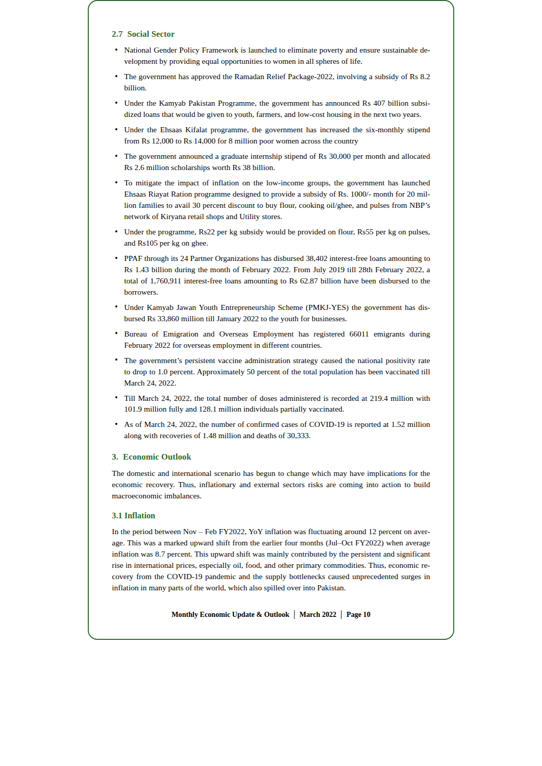2.7 Social Sector
National Gender Policy Framework is launched to eliminate poverty and ensure sustainable development by providing equal opportunities to women in all spheres of life.
The government has approved the Ramadan Relief Package-2022, involving a subsidy of Rs 8.2 billion.
Under the Kamyab Pakistan Programme, the government has announced Rs 407 billion subsidized loans that would be given to youth, farmers, and low-cost housing in the next two years.
Under the Ehsaas Kifalat programme, the government has increased the six-monthly stipend from Rs 12,000 to Rs 14,000 for 8 million poor women across the country
The government announced a graduate internship stipend of Rs 30,000 per month and allocated Rs 2.6 million scholarships worth Rs 38 billion.
To mitigate the impact of inflation on the low-income groups, the government has launched Ehsaas Riayat Ration programme designed to provide a subsidy of Rs. 1000/- month for 20 million families to avail 30 percent discount to buy flour, cooking oil/ghee, and pulses from NBP’s network of Kiryana retail shops and Utility stores.
Under the programme, Rs22 per kg subsidy would be provided on flour, Rs55 per kg on pulses, and Rs105 per kg on ghee.
PPAF through its 24 Partner Organizations has disbursed 38,402 interest-free loans amounting to Rs 1.43 billion during the month of February 2022. From July 2019 till 28th February 2022, a total of 1,760,911 interest-free loans amounting to Rs 62.87 billion have been disbursed to the borrowers.
Under Kamyab Jawan Youth Entrepreneurship Scheme (PMKJ-YES) the government has disbursed Rs 33,860 million till January 2022 to the youth for businesses.
Bureau of Emigration and Overseas Employment has registered 66011 emigrants during February 2022 for overseas employment in different countries.
The government’s persistent vaccine administration strategy caused the national positivity rate to drop to 1.0 percent. Approximately 50 percent of the total population has been vaccinated till March 24, 2022.
Till March 24, 2022, the total number of doses administered is recorded at 219.4 million with 101.9 million fully and 128.1 million individuals partially vaccinated.
As of March 24, 2022, the number of confirmed cases of COVID-19 is reported at 1.52 million along with recoveries of 1.48 million and deaths of 30,333.
3. Economic Outlook
The domestic and international scenario has begun to change which may have implications for the economic recovery. Thus, inflationary and external sectors risks are coming into action to build macroeconomic imbalances.
3.1 Inflation
In the period between Nov – Feb FY2022, YoY inflation was fluctuating around 12 percent on average. This was a marked upward shift from the earlier four months (Jul–Oct FY2022) when average inflation was 8.7 percent. This upward shift was mainly contributed by the persistent and significant rise in international prices, especially oil, food, and other primary commodities. Thus, economic recovery from the COVID-19 pandemic and the supply bottlenecks caused unprecedented surges in inflation in many parts of the world, which also spilled over into Pakistan.
Monthly Economic Update & Outlook│March 2022│Page 10